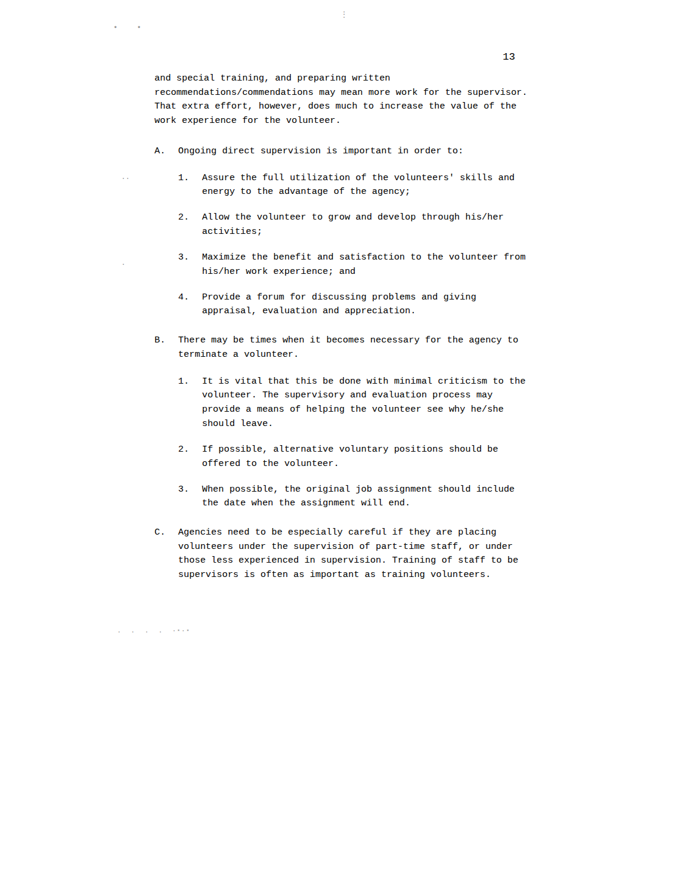⋮
• •
··
·
13
and special training, and preparing written recommendations/commendations may mean more work for the supervisor. That extra effort, however, does much to increase the value of the work experience for the volunteer.
A.
Ongoing direct supervision is important in order to:
1. Assure the full utilization of the volunteers' skills and energy to the advantage of the agency;
2. Allow the volunteer to grow and develop through his/her activities;
3. Maximize the benefit and satisfaction to the volunteer from his/her work experience; and
4. Provide a forum for discussing problems and giving appraisal, evaluation and appreciation.
B.
There may be times when it becomes necessary for the agency to terminate a volunteer.
1. It is vital that this be done with minimal criticism to the volunteer. The supervisory and evaluation process may provide a means of helping the volunteer see why he/she should leave.
2. If possible, alternative voluntary positions should be offered to the volunteer.
3. When possible, the original job assignment should include the date when the assignment will end.
C.
Agencies need to be especially careful if they are placing volunteers under the supervision of part-time staff, or under those less experienced in supervision. Training of staff to be supervisors is often as important as training volunteers.
. . . . ·⋆·⋆